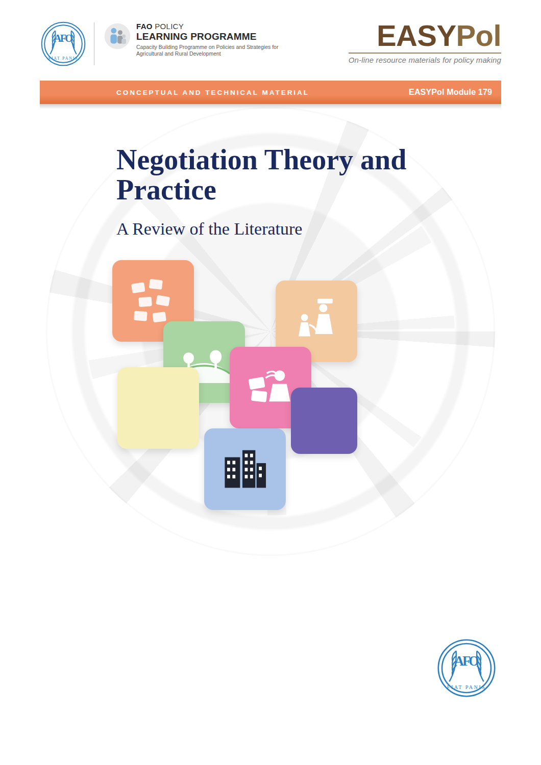F A O FIAT PANIS
FAO POLICY
LEARNING PROGRAMME
Capacity Building Programme on Policies and Strategies for Agricultural and Rural Development
EASYPol
On-line resource materials for policy making
Conceptual and Technical Material
EASYPol Module 179
Negotiation Theory and Practice
A Review of the Literature
F A O FIAT PANIS